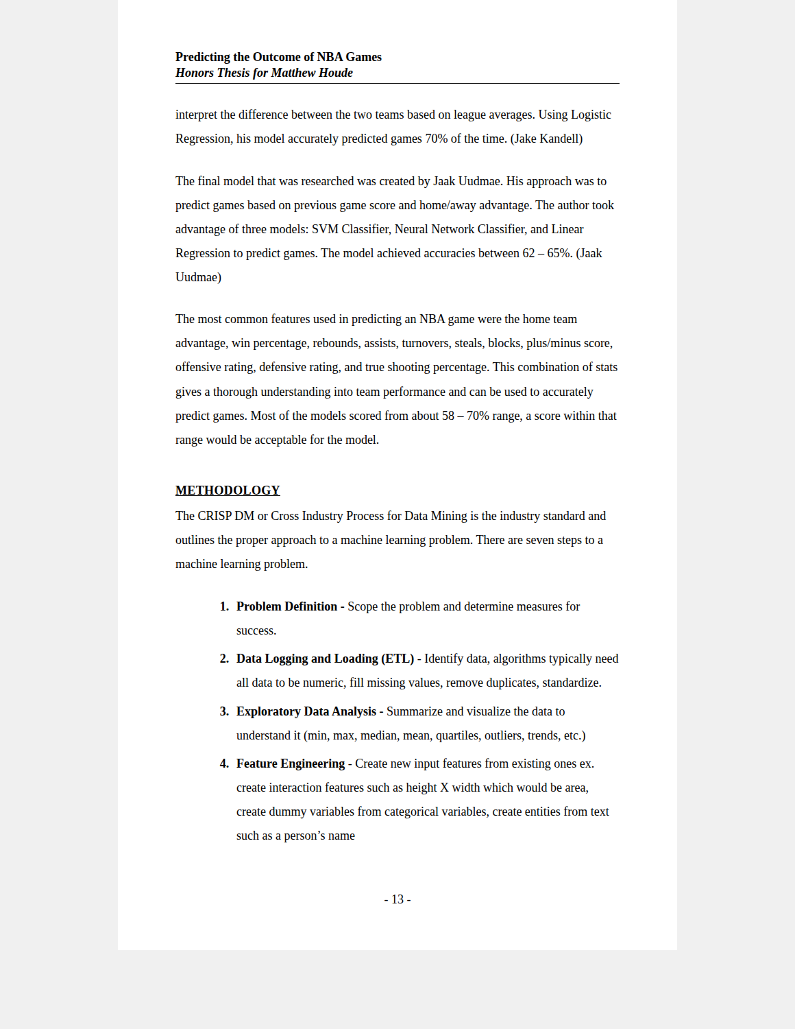Predicting the Outcome of NBA Games Honors Thesis for Matthew Houde
interpret the difference between the two teams based on league averages. Using Logistic Regression, his model accurately predicted games 70% of the time. (Jake Kandell)
The final model that was researched was created by Jaak Uudmae. His approach was to predict games based on previous game score and home/away advantage. The author took advantage of three models: SVM Classifier, Neural Network Classifier, and Linear Regression to predict games. The model achieved accuracies between 62 – 65%. (Jaak Uudmae)
The most common features used in predicting an NBA game were the home team advantage, win percentage, rebounds, assists, turnovers, steals, blocks, plus/minus score, offensive rating, defensive rating, and true shooting percentage. This combination of stats gives a thorough understanding into team performance and can be used to accurately predict games. Most of the models scored from about 58 – 70% range, a score within that range would be acceptable for the model.
METHODOLOGY
The CRISP DM or Cross Industry Process for Data Mining is the industry standard and outlines the proper approach to a machine learning problem. There are seven steps to a machine learning problem.
Problem Definition - Scope the problem and determine measures for success.
Data Logging and Loading (ETL) - Identify data, algorithms typically need all data to be numeric, fill missing values, remove duplicates, standardize.
Exploratory Data Analysis - Summarize and visualize the data to understand it (min, max, median, mean, quartiles, outliers, trends, etc.)
Feature Engineering - Create new input features from existing ones ex. create interaction features such as height X width which would be area, create dummy variables from categorical variables, create entities from text such as a person’s name
- 13 -